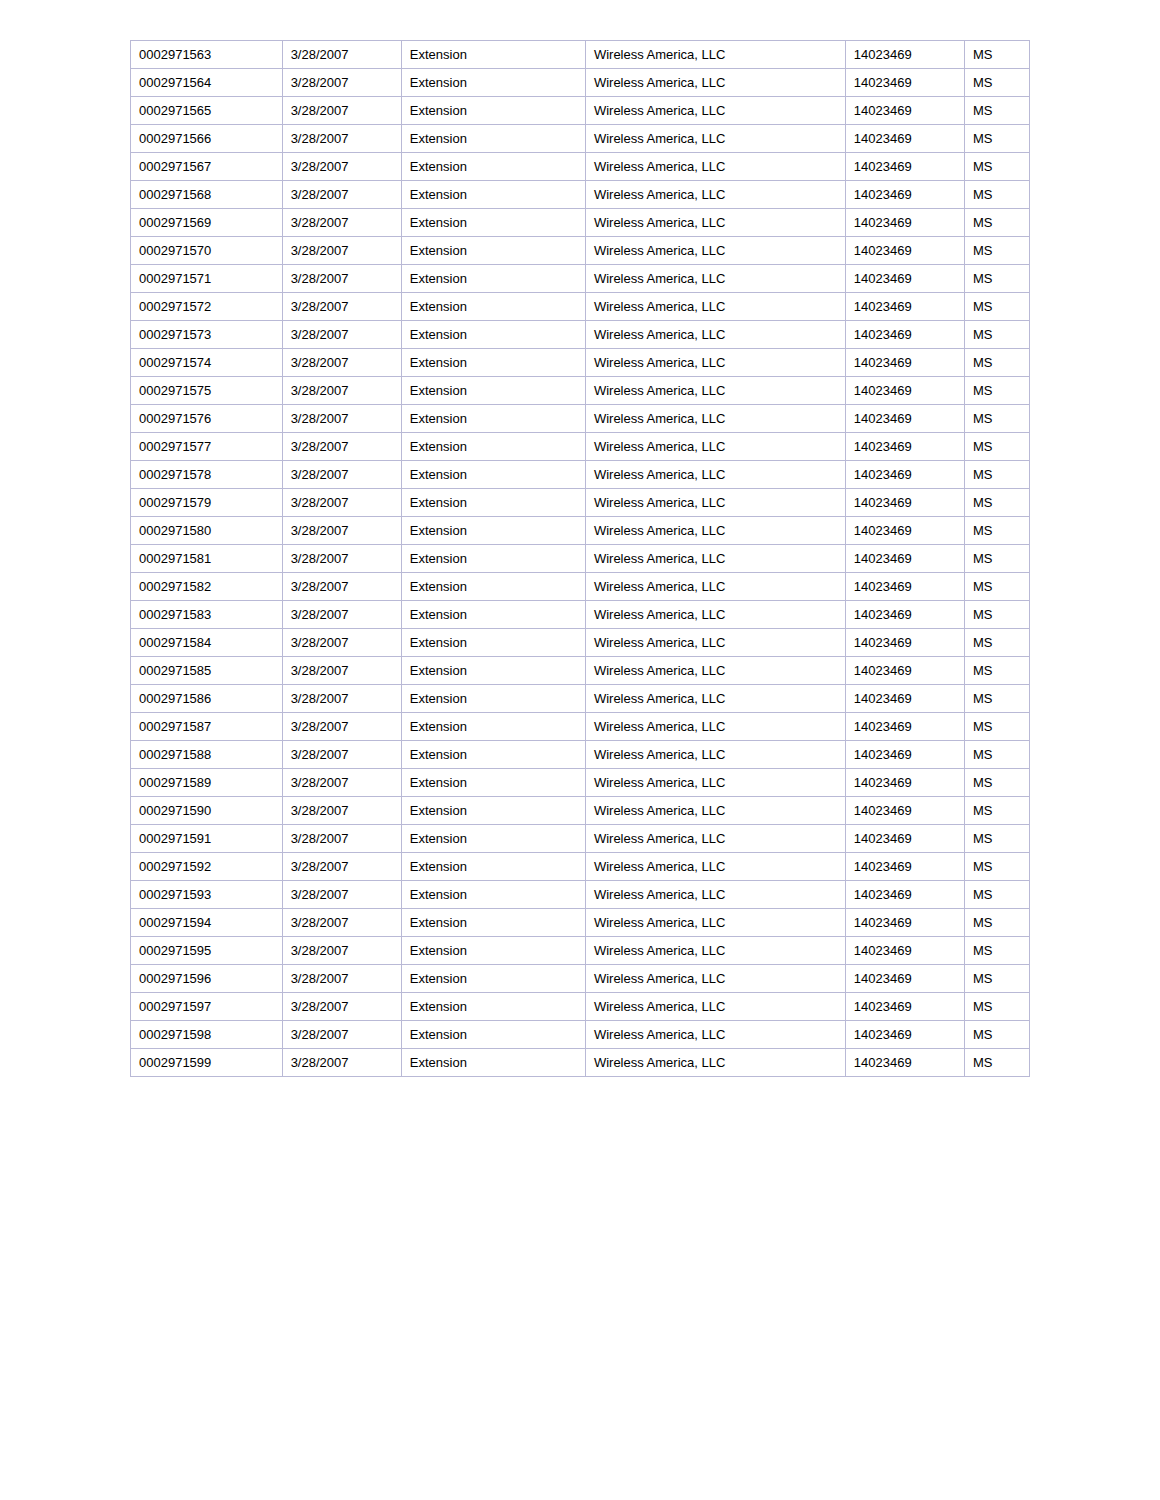| 0002971563 | 3/28/2007 | Extension | Wireless America, LLC | 14023469 | MS |
| 0002971564 | 3/28/2007 | Extension | Wireless America, LLC | 14023469 | MS |
| 0002971565 | 3/28/2007 | Extension | Wireless America, LLC | 14023469 | MS |
| 0002971566 | 3/28/2007 | Extension | Wireless America, LLC | 14023469 | MS |
| 0002971567 | 3/28/2007 | Extension | Wireless America, LLC | 14023469 | MS |
| 0002971568 | 3/28/2007 | Extension | Wireless America, LLC | 14023469 | MS |
| 0002971569 | 3/28/2007 | Extension | Wireless America, LLC | 14023469 | MS |
| 0002971570 | 3/28/2007 | Extension | Wireless America, LLC | 14023469 | MS |
| 0002971571 | 3/28/2007 | Extension | Wireless America, LLC | 14023469 | MS |
| 0002971572 | 3/28/2007 | Extension | Wireless America, LLC | 14023469 | MS |
| 0002971573 | 3/28/2007 | Extension | Wireless America, LLC | 14023469 | MS |
| 0002971574 | 3/28/2007 | Extension | Wireless America, LLC | 14023469 | MS |
| 0002971575 | 3/28/2007 | Extension | Wireless America, LLC | 14023469 | MS |
| 0002971576 | 3/28/2007 | Extension | Wireless America, LLC | 14023469 | MS |
| 0002971577 | 3/28/2007 | Extension | Wireless America, LLC | 14023469 | MS |
| 0002971578 | 3/28/2007 | Extension | Wireless America, LLC | 14023469 | MS |
| 0002971579 | 3/28/2007 | Extension | Wireless America, LLC | 14023469 | MS |
| 0002971580 | 3/28/2007 | Extension | Wireless America, LLC | 14023469 | MS |
| 0002971581 | 3/28/2007 | Extension | Wireless America, LLC | 14023469 | MS |
| 0002971582 | 3/28/2007 | Extension | Wireless America, LLC | 14023469 | MS |
| 0002971583 | 3/28/2007 | Extension | Wireless America, LLC | 14023469 | MS |
| 0002971584 | 3/28/2007 | Extension | Wireless America, LLC | 14023469 | MS |
| 0002971585 | 3/28/2007 | Extension | Wireless America, LLC | 14023469 | MS |
| 0002971586 | 3/28/2007 | Extension | Wireless America, LLC | 14023469 | MS |
| 0002971587 | 3/28/2007 | Extension | Wireless America, LLC | 14023469 | MS |
| 0002971588 | 3/28/2007 | Extension | Wireless America, LLC | 14023469 | MS |
| 0002971589 | 3/28/2007 | Extension | Wireless America, LLC | 14023469 | MS |
| 0002971590 | 3/28/2007 | Extension | Wireless America, LLC | 14023469 | MS |
| 0002971591 | 3/28/2007 | Extension | Wireless America, LLC | 14023469 | MS |
| 0002971592 | 3/28/2007 | Extension | Wireless America, LLC | 14023469 | MS |
| 0002971593 | 3/28/2007 | Extension | Wireless America, LLC | 14023469 | MS |
| 0002971594 | 3/28/2007 | Extension | Wireless America, LLC | 14023469 | MS |
| 0002971595 | 3/28/2007 | Extension | Wireless America, LLC | 14023469 | MS |
| 0002971596 | 3/28/2007 | Extension | Wireless America, LLC | 14023469 | MS |
| 0002971597 | 3/28/2007 | Extension | Wireless America, LLC | 14023469 | MS |
| 0002971598 | 3/28/2007 | Extension | Wireless America, LLC | 14023469 | MS |
| 0002971599 | 3/28/2007 | Extension | Wireless America, LLC | 14023469 | MS |